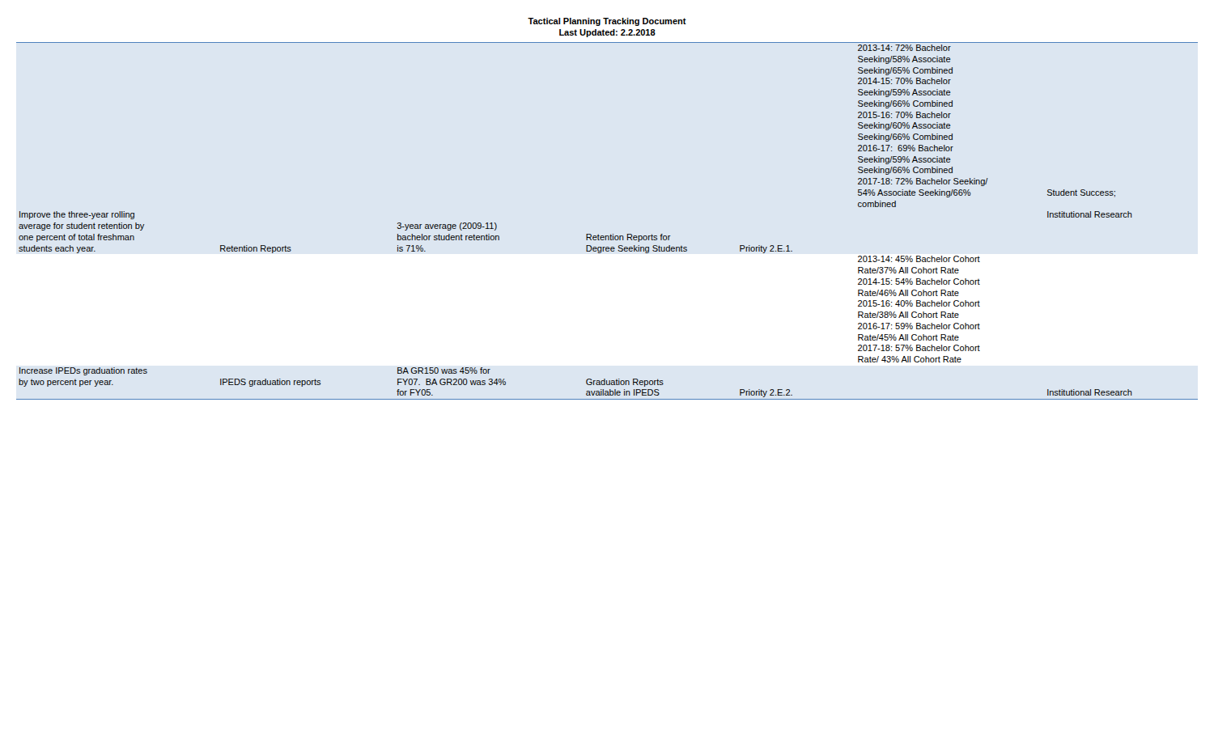Tactical Planning Tracking Document
Last Updated: 2.2.2018
| | | | | | 2013-14: 72% Bachelor Seeking/58% Associate Seeking/65% Combined 2014-15: 70% Bachelor Seeking/59% Associate Seeking/66% Combined 2015-16: 70% Bachelor Seeking/60% Associate Seeking/66% Combined 2016-17: 69% Bachelor Seeking/59% Associate Seeking/66% Combined 2017-18: 72% Bachelor Seeking/ 54% Associate Seeking/66% combined | Student Success; |
| Improve the three-year rolling average for student retention by one percent of total freshman students each year. | Retention Reports | 3-year average (2009-11) bachelor student retention is 71%. | Retention Reports for Degree Seeking Students | Priority 2.E.1. | | Institutional Research |
| | | | | | 2013-14: 45% Bachelor Cohort Rate/37% All Cohort Rate 2014-15: 54% Bachelor Cohort Rate/46% All Cohort Rate 2015-16: 40% Bachelor Cohort Rate/38% All Cohort Rate 2016-17: 59% Bachelor Cohort Rate/45% All Cohort Rate 2017-18: 57% Bachelor Cohort Rate/ 43% All Cohort Rate | |
| Increase IPEDs graduation rates by two percent per year. | IPEDS graduation reports | BA GR150 was 45% for FY07. BA GR200 was 34% for FY05. | Graduation Reports available in IPEDS | Priority 2.E.2. | | Institutional Research |